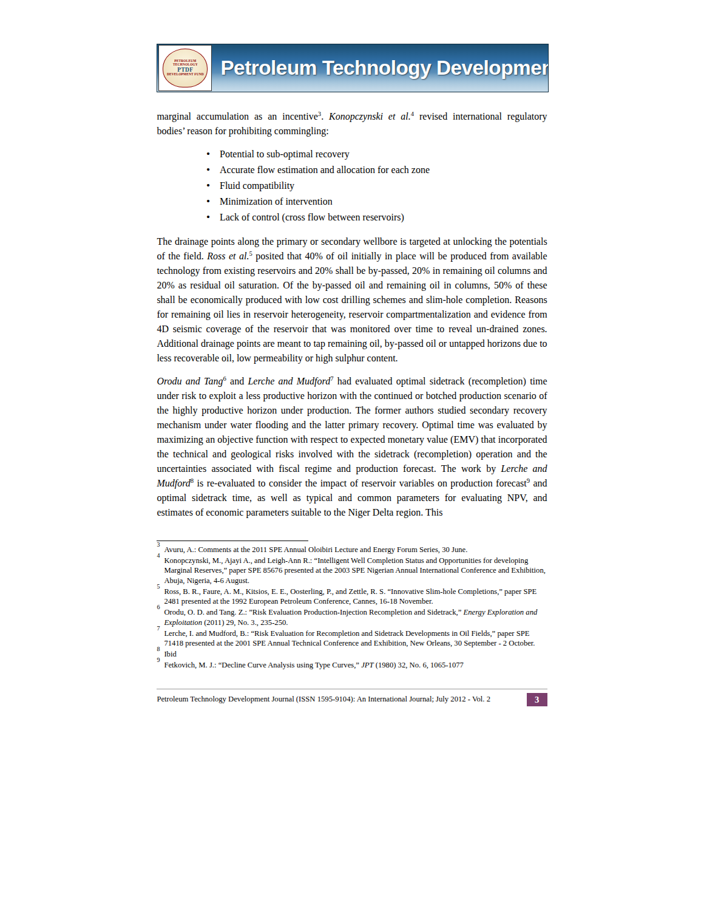PETROLEUM TECHNOLOGY PTDF DEVELOPMENT FUND
Petroleum Technology Development Journal
marginal accumulation as an incentive3. Konopczynski et al.4 revised international regulatory bodies’ reason for prohibiting commingling:
Potential to sub-optimal recovery
Accurate flow estimation and allocation for each zone
Fluid compatibility
Minimization of intervention
Lack of control (cross flow between reservoirs)
The drainage points along the primary or secondary wellbore is targeted at unlocking the potentials of the field. Ross et al.5 posited that 40% of oil initially in place will be produced from available technology from existing reservoirs and 20% shall be by-passed, 20% in remaining oil columns and 20% as residual oil saturation. Of the by-passed oil and remaining oil in columns, 50% of these shall be economically produced with low cost drilling schemes and slim-hole completion. Reasons for remaining oil lies in reservoir heterogeneity, reservoir compartmentalization and evidence from 4D seismic coverage of the reservoir that was monitored over time to reveal un-drained zones. Additional drainage points are meant to tap remaining oil, by-passed oil or untapped horizons due to less recoverable oil, low permeability or high sulphur content.
Orodu and Tang6 and Lerche and Mudford7 had evaluated optimal sidetrack (recompletion) time under risk to exploit a less productive horizon with the continued or botched production scenario of the highly productive horizon under production. The former authors studied secondary recovery mechanism under water flooding and the latter primary recovery. Optimal time was evaluated by maximizing an objective function with respect to expected monetary value (EMV) that incorporated the technical and geological risks involved with the sidetrack (recompletion) operation and the uncertainties associated with fiscal regime and production forecast. The work by Lerche and Mudford8 is re-evaluated to consider the impact of reservoir variables on production forecast9 and optimal sidetrack time, as well as typical and common parameters for evaluating NPV, and estimates of economic parameters suitable to the Niger Delta region. This
3 Avuru, A.: Comments at the 2011 SPE Annual Oloibiri Lecture and Energy Forum Series, 30 June.
4 Konopczynski, M., Ajayi A., and Leigh-Ann R.: “Intelligent Well Completion Status and Opportunities for developing Marginal Reserves,” paper SPE 85676 presented at the 2003 SPE Nigerian Annual International Conference and Exhibition, Abuja, Nigeria, 4-6 August.
5 Ross, B. R., Faure, A. M., Kitsios, E. E., Oosterling, P., and Zettle, R. S. “Innovative Slim-hole Completions,” paper SPE 2481 presented at the 1992 European Petroleum Conference, Cannes, 16-18 November.
6 Orodu, O. D. and Tang. Z.: ”Risk Evaluation Production-Injection Recompletion and Sidetrack,” Energy Exploration and Exploitation (2011) 29, No. 3., 235-250.
7 Lerche, I. and Mudford, B.: “Risk Evaluation for Recompletion and Sidetrack Developments in Oil Fields,” paper SPE 71418 presented at the 2001 SPE Annual Technical Conference and Exhibition, New Orleans, 30 September - 2 October.
8 Ibid
9 Fetkovich, M. J.: “Decline Curve Analysis using Type Curves,” JPT (1980) 32, No. 6, 1065-1077
Petroleum Technology Development Journal (ISSN 1595-9104): An International Journal; July 2012 - Vol. 2
3